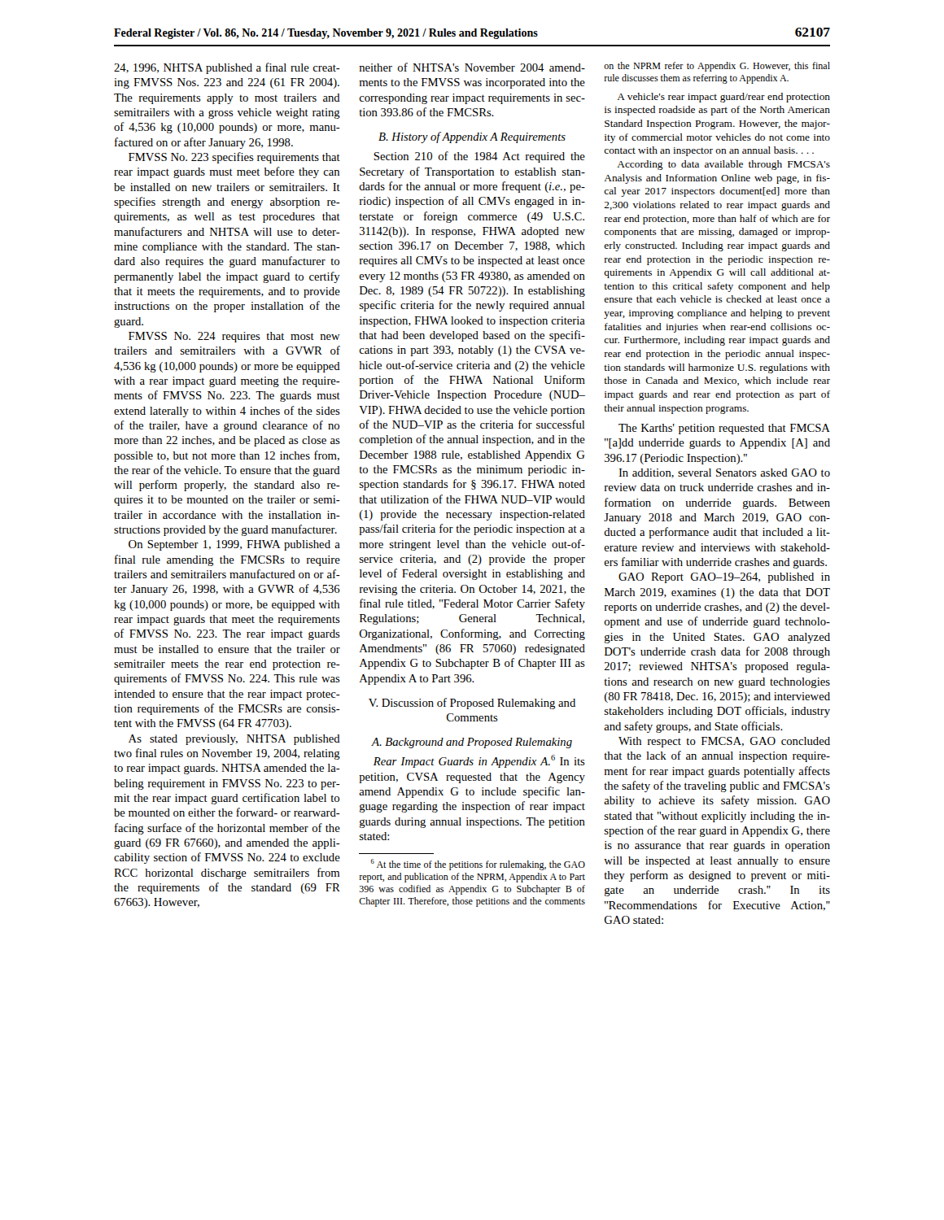Federal Register / Vol. 86, No. 214 / Tuesday, November 9, 2021 / Rules and Regulations
62107
24, 1996, NHTSA published a final rule creating FMVSS Nos. 223 and 224 (61 FR 2004). The requirements apply to most trailers and semitrailers with a gross vehicle weight rating of 4,536 kg (10,000 pounds) or more, manufactured on or after January 26, 1998.
FMVSS No. 223 specifies requirements that rear impact guards must meet before they can be installed on new trailers or semitrailers. It specifies strength and energy absorption requirements, as well as test procedures that manufacturers and NHTSA will use to determine compliance with the standard. The standard also requires the guard manufacturer to permanently label the impact guard to certify that it meets the requirements, and to provide instructions on the proper installation of the guard.
FMVSS No. 224 requires that most new trailers and semitrailers with a GVWR of 4,536 kg (10,000 pounds) or more be equipped with a rear impact guard meeting the requirements of FMVSS No. 223. The guards must extend laterally to within 4 inches of the sides of the trailer, have a ground clearance of no more than 22 inches, and be placed as close as possible to, but not more than 12 inches from, the rear of the vehicle. To ensure that the guard will perform properly, the standard also requires it to be mounted on the trailer or semitrailer in accordance with the installation instructions provided by the guard manufacturer.
On September 1, 1999, FHWA published a final rule amending the FMCSRs to require trailers and semitrailers manufactured on or after January 26, 1998, with a GVWR of 4,536 kg (10,000 pounds) or more, be equipped with rear impact guards that meet the requirements of FMVSS No. 223. The rear impact guards must be installed to ensure that the trailer or semitrailer meets the rear end protection requirements of FMVSS No. 224. This rule was intended to ensure that the rear impact protection requirements of the FMCSRs are consistent with the FMVSS (64 FR 47703).
As stated previously, NHTSA published two final rules on November 19, 2004, relating to rear impact guards. NHTSA amended the labeling requirement in FMVSS No. 223 to permit the rear impact guard certification label to be mounted on either the forward- or rearward-facing surface of the horizontal member of the guard (69 FR 67660), and amended the applicability section of FMVSS No. 224 to exclude RCC horizontal discharge semitrailers from the requirements of the standard (69 FR 67663). However,
neither of NHTSA's November 2004 amendments to the FMVSS was incorporated into the corresponding rear impact requirements in section 393.86 of the FMCSRs.
B. History of Appendix A Requirements
Section 210 of the 1984 Act required the Secretary of Transportation to establish standards for the annual or more frequent (i.e., periodic) inspection of all CMVs engaged in interstate or foreign commerce (49 U.S.C. 31142(b)). In response, FHWA adopted new section 396.17 on December 7, 1988, which requires all CMVs to be inspected at least once every 12 months (53 FR 49380, as amended on Dec. 8, 1989 (54 FR 50722)). In establishing specific criteria for the newly required annual inspection, FHWA looked to inspection criteria that had been developed based on the specifications in part 393, notably (1) the CVSA vehicle out-of-service criteria and (2) the vehicle portion of the FHWA National Uniform Driver-Vehicle Inspection Procedure (NUD–VIP). FHWA decided to use the vehicle portion of the NUD–VIP as the criteria for successful completion of the annual inspection, and in the December 1988 rule, established Appendix G to the FMCSRs as the minimum periodic inspection standards for § 396.17. FHWA noted that utilization of the FHWA NUD–VIP would (1) provide the necessary inspection-related pass/fail criteria for the periodic inspection at a more stringent level than the vehicle out-of-service criteria, and (2) provide the proper level of Federal oversight in establishing and revising the criteria. On October 14, 2021, the final rule titled, ''Federal Motor Carrier Safety Regulations; General Technical, Organizational, Conforming, and Correcting Amendments'' (86 FR 57060) redesignated Appendix G to Subchapter B of Chapter III as Appendix A to Part 396.
V. Discussion of Proposed Rulemaking and Comments
A. Background and Proposed Rulemaking
Rear Impact Guards in Appendix A.6 In its petition, CVSA requested that the Agency amend Appendix G to include specific language regarding the inspection of rear impact guards during annual inspections. The petition stated:
6 At the time of the petitions for rulemaking, the GAO report, and publication of the NPRM, Appendix A to Part 396 was codified as Appendix G to Subchapter B of Chapter III. Therefore, those petitions and the comments on the NPRM refer to Appendix G. However, this final rule discusses them as referring to Appendix A.
A vehicle's rear impact guard/rear end protection is inspected roadside as part of the North American Standard Inspection Program. However, the majority of commercial motor vehicles do not come into contact with an inspector on an annual basis. . . .
According to data available through FMCSA's Analysis and Information Online web page, in fiscal year 2017 inspectors document[ed] more than 2,300 violations related to rear impact guards and rear end protection, more than half of which are for components that are missing, damaged or improperly constructed. Including rear impact guards and rear end protection in the periodic inspection requirements in Appendix G will call additional attention to this critical safety component and help ensure that each vehicle is checked at least once a year, improving compliance and helping to prevent fatalities and injuries when rear-end collisions occur. Furthermore, including rear impact guards and rear end protection in the periodic annual inspection standards will harmonize U.S. regulations with those in Canada and Mexico, which include rear impact guards and rear end protection as part of their annual inspection programs.
The Karths' petition requested that FMCSA ''[a]dd underride guards to Appendix [A] and 396.17 (Periodic Inspection).''
In addition, several Senators asked GAO to review data on truck underride crashes and information on underride guards. Between January 2018 and March 2019, GAO conducted a performance audit that included a literature review and interviews with stakeholders familiar with underride crashes and guards.
GAO Report GAO–19–264, published in March 2019, examines (1) the data that DOT reports on underride crashes, and (2) the development and use of underride guard technologies in the United States. GAO analyzed DOT's underride crash data for 2008 through 2017; reviewed NHTSA's proposed regulations and research on new guard technologies (80 FR 78418, Dec. 16, 2015); and interviewed stakeholders including DOT officials, industry and safety groups, and State officials.
With respect to FMCSA, GAO concluded that the lack of an annual inspection requirement for rear impact guards potentially affects the safety of the traveling public and FMCSA's ability to achieve its safety mission. GAO stated that ''without explicitly including the inspection of the rear guard in Appendix G, there is no assurance that rear guards in operation will be inspected at least annually to ensure they perform as designed to prevent or mitigate an underride crash.'' In its ''Recommendations for Executive Action,'' GAO stated: